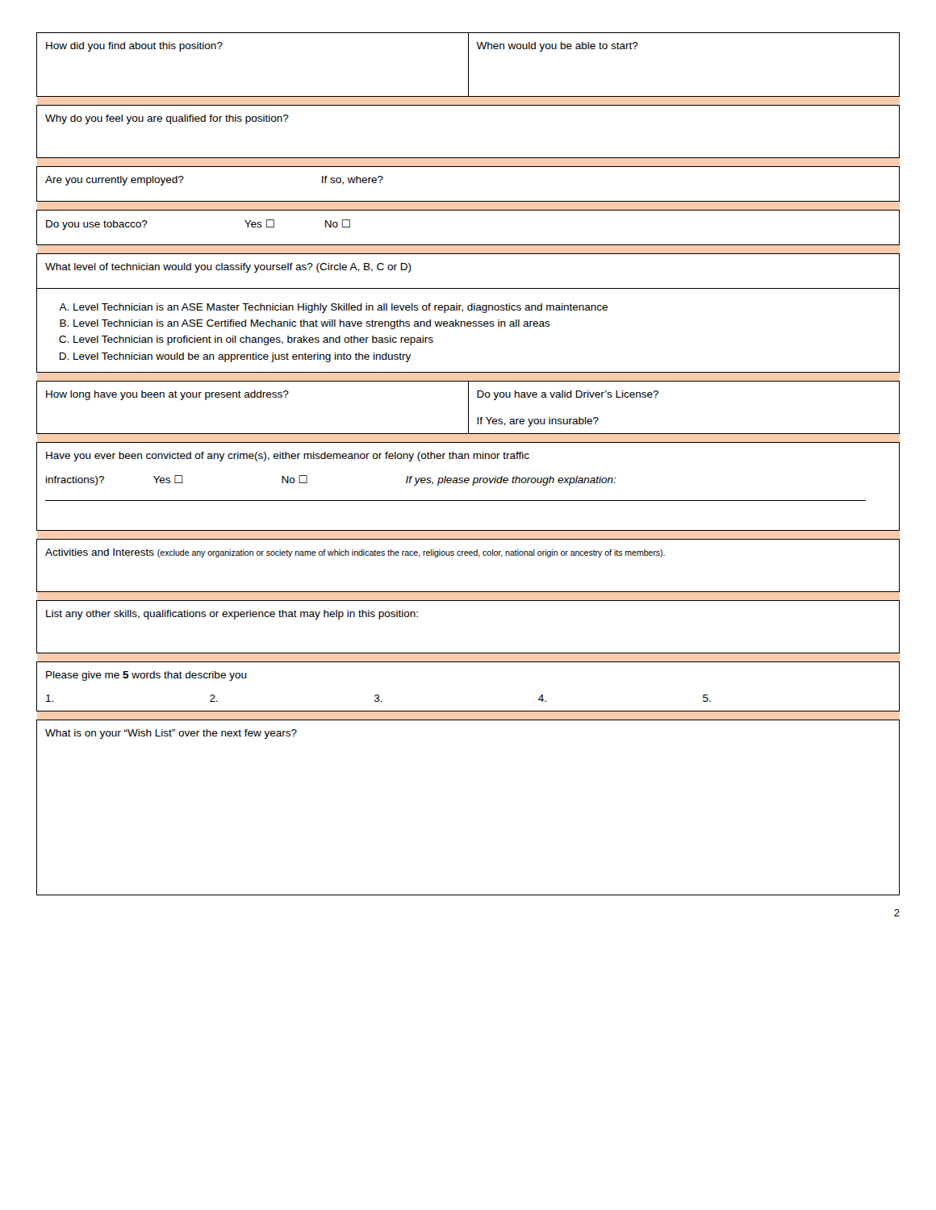| How did you find about this position? | When would you be able to start? |
| Why do you feel you are qualified for this position? |
| Are you currently employed? If so, where? |
| Do you use tobacco? Yes ☐ No ☐ |
| What level of technician would you classify yourself as? (Circle A, B, C or D) |
| Level Technician is an ASE Master Technician Highly Skilled in all levels of repair, diagnostics and maintenance Level Technician is an ASE Certified Mechanic that will have strengths and weaknesses in all areas Level Technician is proficient in oil changes, brakes and other basic repairs Level Technician would be an apprentice just entering into the industry |
| How long have you been at your present address? | Do you have a valid Driver’s License? If Yes, are you insurable? |
| Have you ever been convicted of any crime(s), either misdemeanor or felony (other than minor traffic infractions)? Yes ☐ No ☐ If yes, please provide thorough explanation: |
| Activities and Interests (exclude any organization or society name of which indicates the race, religious creed, color, national origin or ancestry of its members). |
| List any other skills, qualifications or experience that may help in this position: |
| Please give me 5 words that describe you 1. 2. 3. 4. 5. |
| What is on your “Wish List” over the next few years? |
2